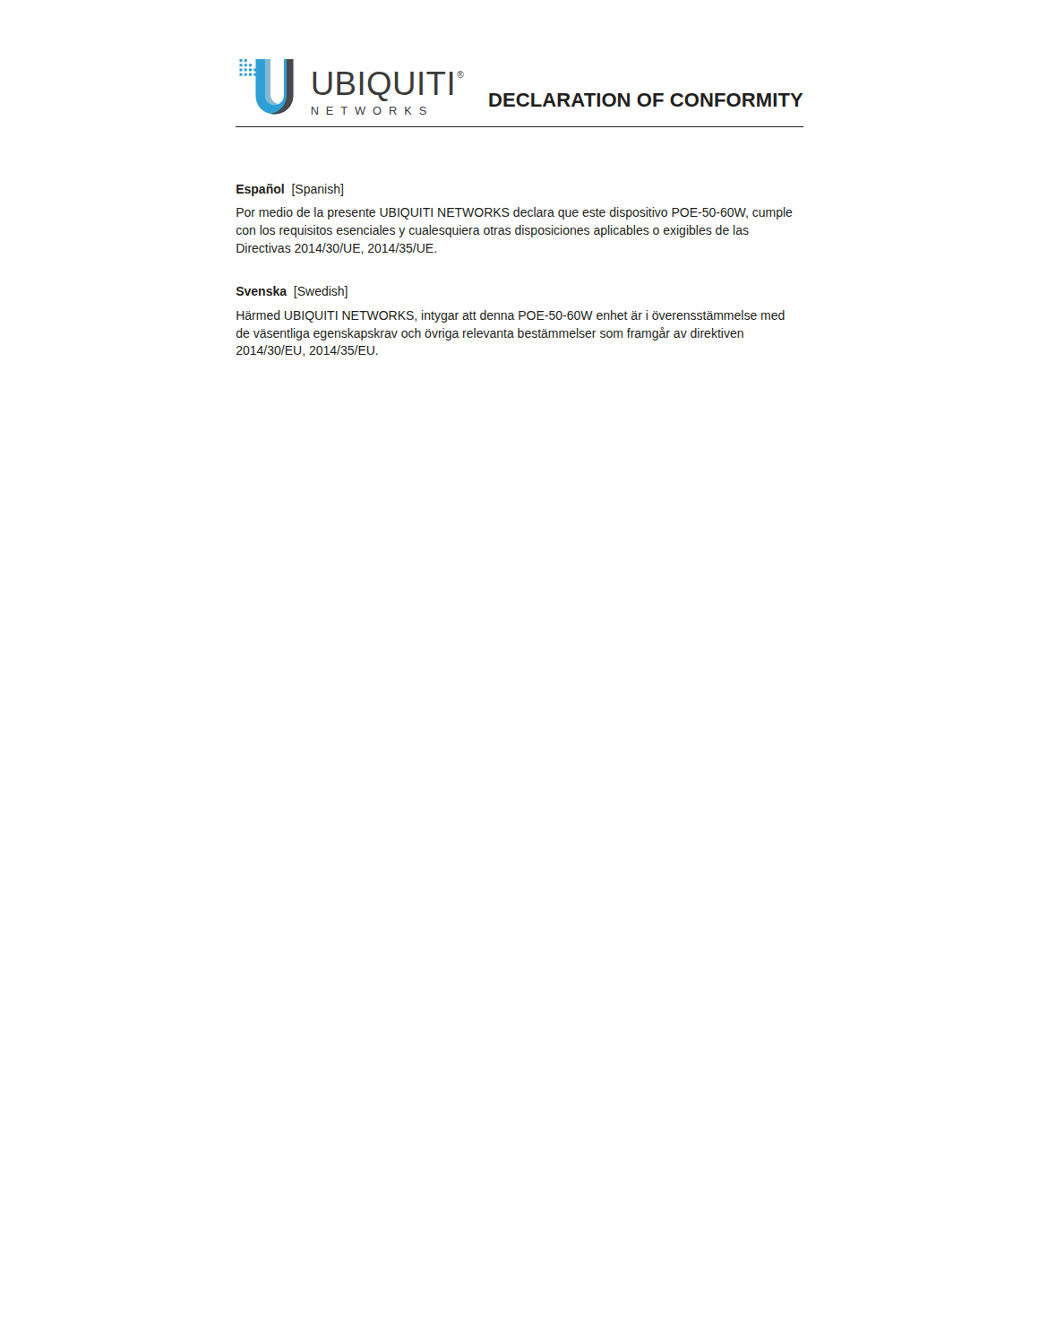UBIQUITI®
NETWORKS
DECLARATION OF CONFORMITY
Español [Spanish]
Por medio de la presente UBIQUITI NETWORKS declara que este dispositivo POE-50-60W, cumple con los requisitos esenciales y cualesquiera otras disposiciones aplicables o exigibles de las Directivas 2014/30/UE, 2014/35/UE.
Svenska [Swedish]
Härmed UBIQUITI NETWORKS, intygar att denna POE-50-60W enhet är i överensstämmelse med de väsentliga egenskapskrav och övriga relevanta bestämmelser som framgår av direktiven 2014/30/EU, 2014/35/EU.